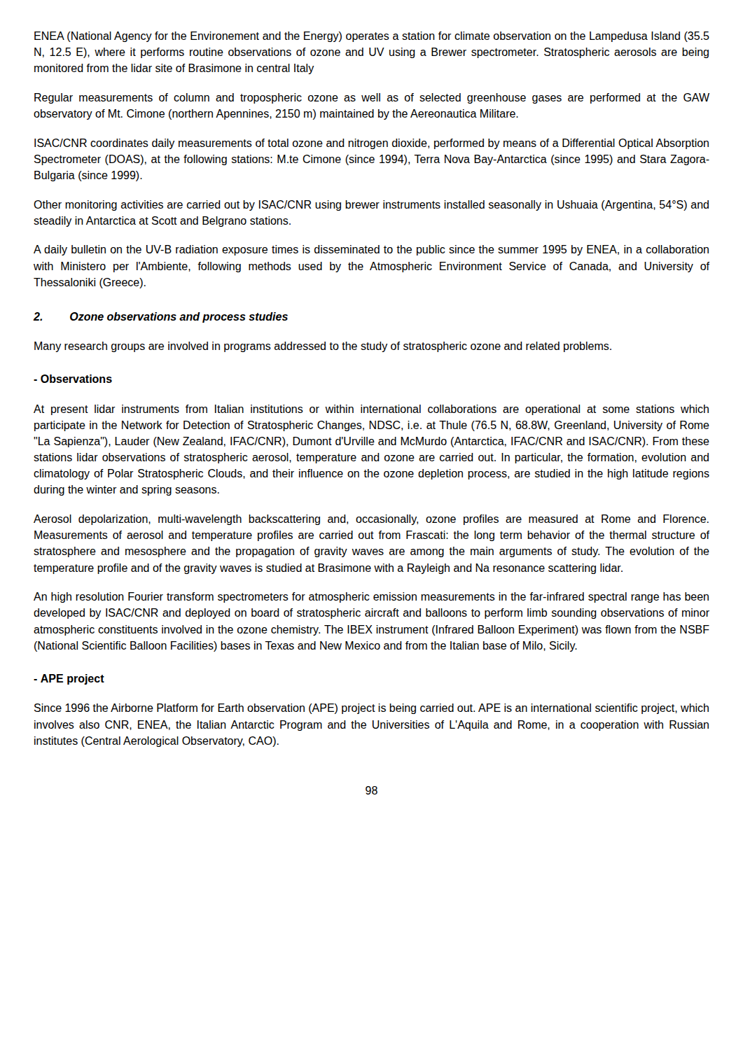ENEA (National Agency for the Environement and the Energy) operates a station for climate observation on the Lampedusa Island (35.5 N, 12.5 E), where it performs routine observations of ozone and UV using a Brewer spectrometer. Stratospheric aerosols are being monitored from the lidar site of Brasimone in central Italy
Regular measurements of column and tropospheric ozone as well as of selected greenhouse gases are performed at the GAW observatory of Mt. Cimone (northern Apennines, 2150 m) maintained by the Aereonautica Militare.
ISAC/CNR coordinates daily measurements of total ozone and nitrogen dioxide, performed by means of a Differential Optical Absorption Spectrometer (DOAS), at the following stations: M.te Cimone (since 1994), Terra Nova Bay-Antarctica (since 1995) and Stara Zagora-Bulgaria (since 1999).
Other monitoring activities are carried out by ISAC/CNR using brewer instruments installed seasonally in Ushuaia (Argentina, 54°S) and steadily in Antarctica at Scott and Belgrano stations.
A daily bulletin on the UV-B radiation exposure times is disseminated to the public since the summer 1995 by ENEA, in a collaboration with Ministero per l'Ambiente, following methods used by the Atmospheric Environment Service of Canada, and University of Thessaloniki (Greece).
2. Ozone observations and process studies
Many research groups are involved in programs addressed to the study of stratospheric ozone and related problems.
- Observations
At present lidar instruments from Italian institutions or within international collaborations are operational at some stations which participate in the Network for Detection of Stratospheric Changes, NDSC, i.e. at Thule (76.5 N, 68.8W, Greenland, University of Rome "La Sapienza"), Lauder (New Zealand, IFAC/CNR), Dumont d'Urville and McMurdo (Antarctica, IFAC/CNR and ISAC/CNR). From these stations lidar observations of stratospheric aerosol, temperature and ozone are carried out. In particular, the formation, evolution and climatology of Polar Stratospheric Clouds, and their influence on the ozone depletion process, are studied in the high latitude regions during the winter and spring seasons.
Aerosol depolarization, multi-wavelength backscattering and, occasionally, ozone profiles are measured at Rome and Florence. Measurements of aerosol and temperature profiles are carried out from Frascati: the long term behavior of the thermal structure of stratosphere and mesosphere and the propagation of gravity waves are among the main arguments of study. The evolution of the temperature profile and of the gravity waves is studied at Brasimone with a Rayleigh and Na resonance scattering lidar.
An high resolution Fourier transform spectrometers for atmospheric emission measurements in the far-infrared spectral range has been developed by ISAC/CNR and deployed on board of stratospheric aircraft and balloons to perform limb sounding observations of minor atmospheric constituents involved in the ozone chemistry. The IBEX instrument (Infrared Balloon Experiment) was flown from the NSBF (National Scientific Balloon Facilities) bases in Texas and New Mexico and from the Italian base of Milo, Sicily.
- APE project
Since 1996 the Airborne Platform for Earth observation (APE) project is being carried out. APE is an international scientific project, which involves also CNR, ENEA, the Italian Antarctic Program and the Universities of L'Aquila and Rome, in a cooperation with Russian institutes (Central Aerological Observatory, CAO).
98